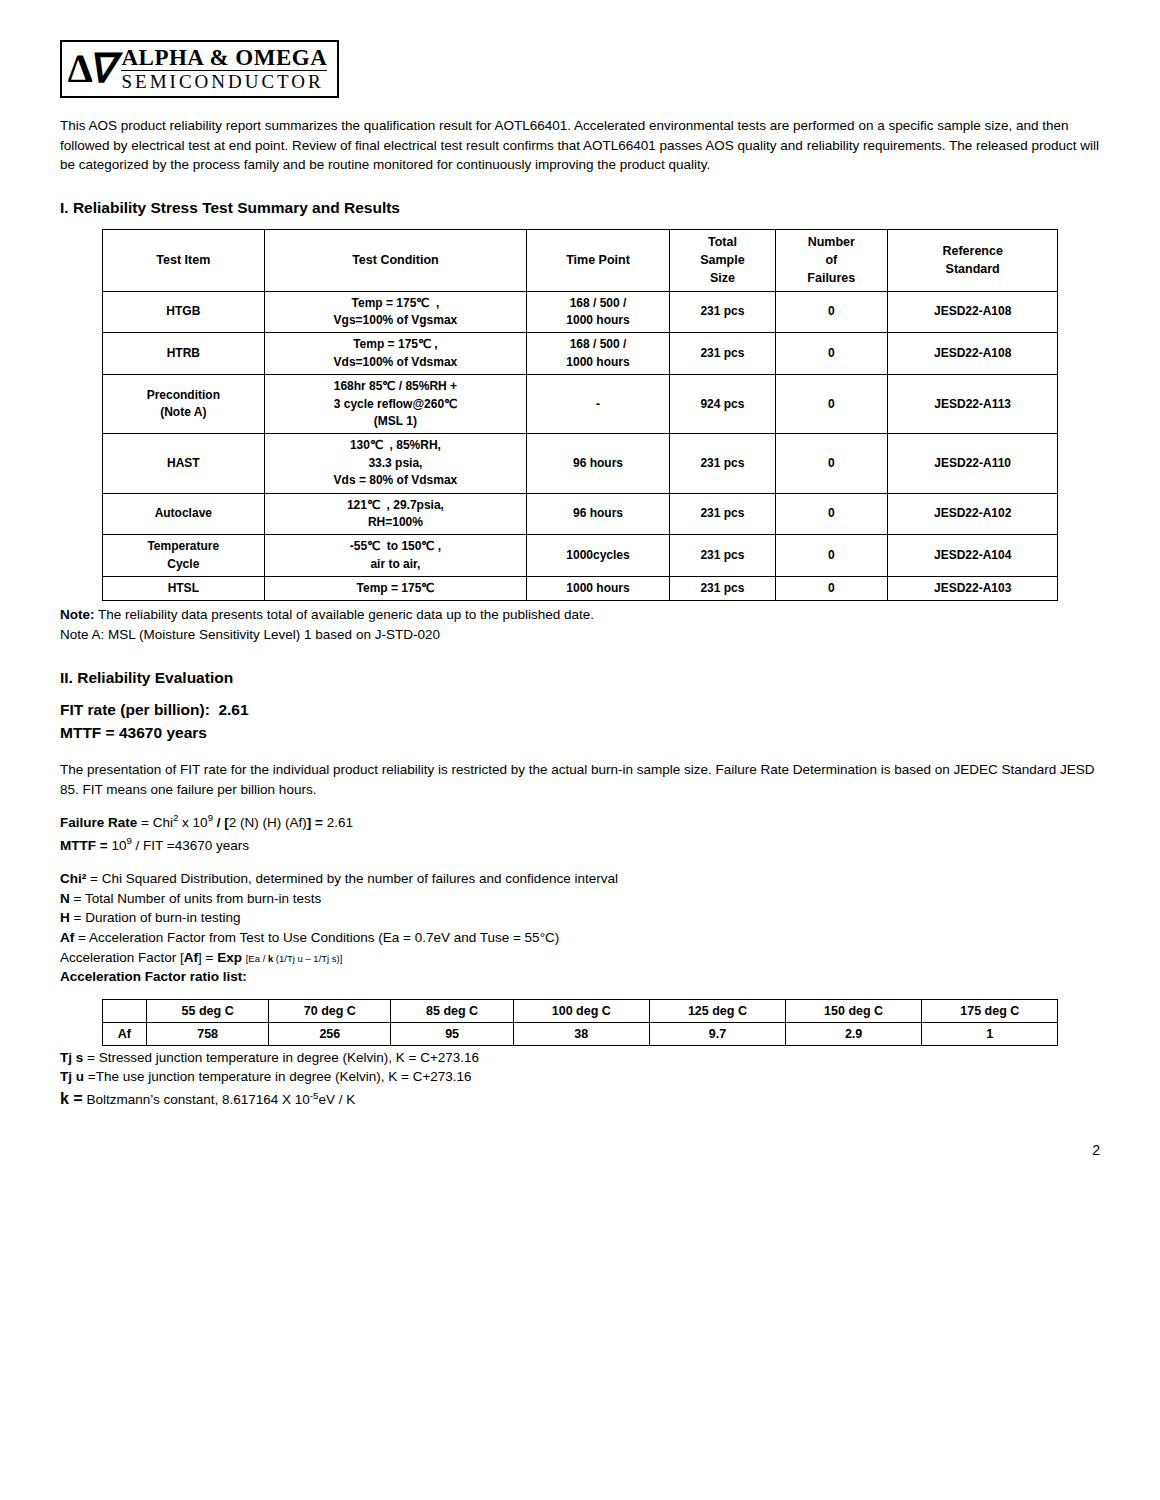∆∇
ALPHA & OMEGA
SEMICONDUCTOR
This AOS product reliability report summarizes the qualification result for AOTL66401. Accelerated environmental tests are performed on a specific sample size, and then followed by electrical test at end point. Review of final electrical test result confirms that AOTL66401 passes AOS quality and reliability requirements. The released product will be categorized by the process family and be routine monitored for continuously improving the product quality.
I. Reliability Stress Test Summary and Results
| Test Item | Test Condition | Time Point | Total Sample Size | Number of Failures | Reference Standard |
| --- | --- | --- | --- | --- | --- |
| HTGB | Temp = 175℃ , Vgs=100% of Vgsmax | 168 / 500 / 1000 hours | 231 pcs | 0 | JESD22-A108 |
| HTRB | Temp = 175℃ , Vds=100% of Vdsmax | 168 / 500 / 1000 hours | 231 pcs | 0 | JESD22-A108 |
| Precondition (Note A) | 168hr 85℃ / 85%RH + 3 cycle reflow@260℃ (MSL 1) | - | 924 pcs | 0 | JESD22-A113 |
| HAST | 130℃ , 85%RH, 33.3 psia, Vds = 80% of Vdsmax | 96 hours | 231 pcs | 0 | JESD22-A110 |
| Autoclave | 121℃ , 29.7psia, RH=100% | 96 hours | 231 pcs | 0 | JESD22-A102 |
| Temperature Cycle | -55℃ to 150℃ , air to air, | 1000cycles | 231 pcs | 0 | JESD22-A104 |
| HTSL | Temp = 175℃ | 1000 hours | 231 pcs | 0 | JESD22-A103 |
Note: The reliability data presents total of available generic data up to the published date.
Note A: MSL (Moisture Sensitivity Level) 1 based on J-STD-020
II. Reliability Evaluation
FIT rate (per billion): 2.61
MTTF = 43670 years
The presentation of FIT rate for the individual product reliability is restricted by the actual burn-in sample size. Failure Rate Determination is based on JEDEC Standard JESD 85. FIT means one failure per billion hours.
Failure Rate = Chi2 x 109 / [2 (N) (H) (Af)] = 2.61
MTTF = 109 / FIT =43670 years
Chi² = Chi Squared Distribution, determined by the number of failures and confidence interval
N = Total Number of units from burn-in tests
H = Duration of burn-in testing
Af = Acceleration Factor from Test to Use Conditions (Ea = 0.7eV and Tuse = 55°C)
Acceleration Factor [Af] = Exp [Ea / k (1/Tj u – 1/Tj s)]
Acceleration Factor ratio list:
| | 55 deg C | 70 deg C | 85 deg C | 100 deg C | 125 deg C | 150 deg C | 175 deg C |
| --- | --- | --- | --- | --- | --- | --- | --- |
| Af | 758 | 256 | 95 | 38 | 9.7 | 2.9 | 1 |
Tj s = Stressed junction temperature in degree (Kelvin), K = C+273.16
Tj u =The use junction temperature in degree (Kelvin), K = C+273.16
k = Boltzmann’s constant, 8.617164 X 10-5eV / K
2